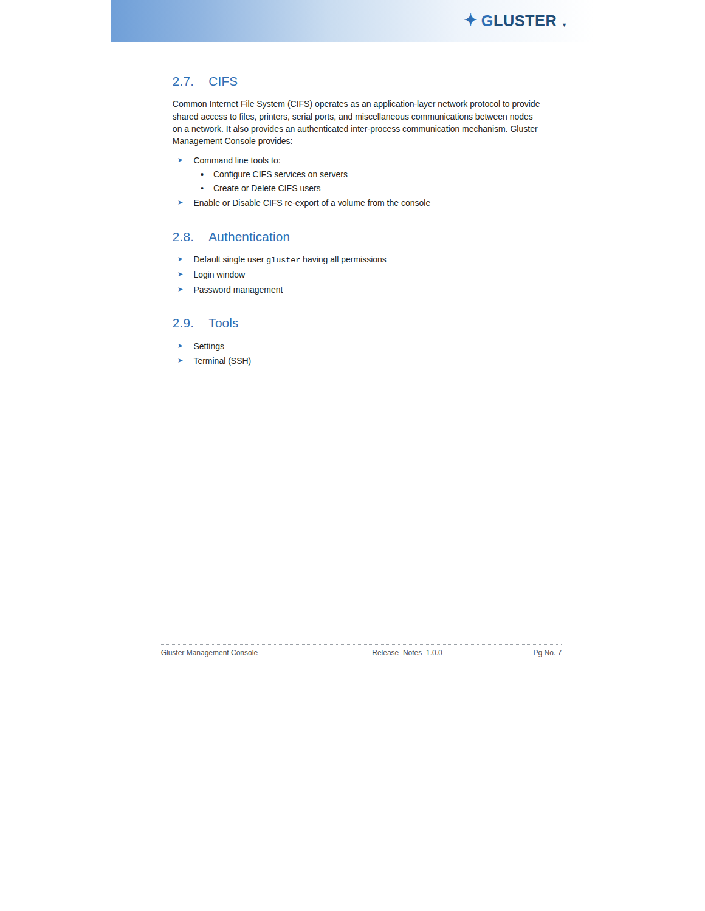✦ GLUSTER ▼
2.7. CIFS
Common Internet File System (CIFS) operates as an application-layer network protocol to provide shared access to files, printers, serial ports, and miscellaneous communications between nodes on a network. It also provides an authenticated inter-process communication mechanism. Gluster Management Console provides:
Command line tools to:
Configure CIFS services on servers
Create or Delete CIFS users
Enable or Disable CIFS re-export of a volume from the console
2.8. Authentication
Default single user gluster having all permissions
Login window
Password management
2.9. Tools
Settings
Terminal (SSH)
Gluster Management Console
Release_Notes_1.0.0
Pg No. 7